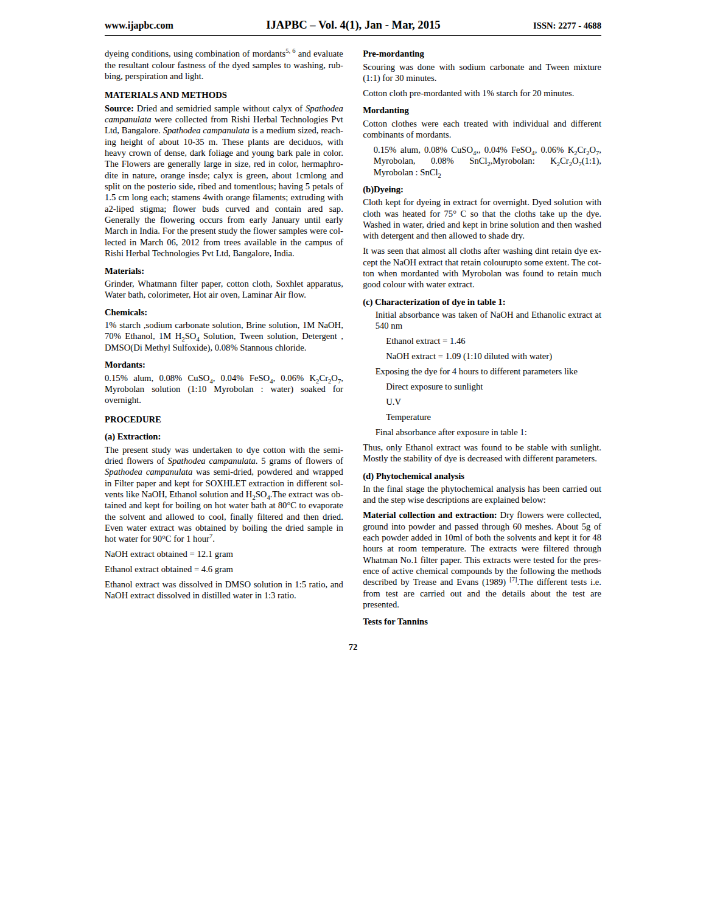www.ijapbc.com IJAPBC – Vol. 4(1), Jan - Mar, 2015 ISSN: 2277 - 4688
dyeing conditions, using combination of mordants5, 6 and evaluate the resultant colour fastness of the dyed samples to washing, rubbing, perspiration and light.
MATERIALS AND METHODS
Source: Dried and semidried sample without calyx of Spathodea campanulata were collected from Rishi Herbal Technologies Pvt Ltd, Bangalore. Spathodea campanulata is a medium sized, reaching height of about 10-35 m. These plants are deciduos, with heavy crown of dense, dark foliage and young bark pale in color. The Flowers are generally large in size, red in color, hermaphrodite in nature, orange insde; calyx is green, about 1cmlong and split on the posterio side, ribed and tomentlous; having 5 petals of 1.5 cm long each; stamens 4with orange filaments; extruding with a2-liped stigma; flower buds curved and contain ared sap. Generally the flowering occurs from early January until early March in India. For the present study the flower samples were collected in March 06, 2012 from trees available in the campus of Rishi Herbal Technologies Pvt Ltd, Bangalore, India.
Materials:
Grinder, Whatmann filter paper, cotton cloth, Soxhlet apparatus, Water bath, colorimeter, Hot air oven, Laminar Air flow.
Chemicals:
1% starch ,sodium carbonate solution, Brine solution, 1M NaOH, 70% Ethanol, 1M H2SO4 Solution, Tween solution, Detergent , DMSO(Di Methyl Sulfoxide), 0.08% Stannous chloride.
Mordants:
0.15% alum, 0.08% CuSO4, 0.04% FeSO4, 0.06% K2Cr2O7, Myrobolan solution (1:10 Myrobolan : water) soaked for overnight.
PROCEDURE
(a) Extraction:
The present study was undertaken to dye cotton with the semi-dried flowers of Spathodea campanulata. 5 grams of flowers of Spathodea campanulata was semi-dried, powdered and wrapped in Filter paper and kept for SOXHLET extraction in different solvents like NaOH, Ethanol solution and H2SO4.The extract was obtained and kept for boiling on hot water bath at 80°C to evaporate the solvent and allowed to cool, finally filtered and then dried. Even water extract was obtained by boiling the dried sample in hot water for 90°C for 1 hour7.
NaOH extract obtained = 12.1 gram
Ethanol extract obtained = 4.6 gram
Ethanol extract was dissolved in DMSO solution in 1:5 ratio, and NaOH extract dissolved in distilled water in 1:3 ratio.
Pre-mordanting
Scouring was done with sodium carbonate and Tween mixture (1:1) for 30 minutes.
Cotton cloth pre-mordanted with 1% starch for 20 minutes.
Mordanting
Cotton clothes were each treated with individual and different combinants of mordants.
0.15% alum, 0.08% CuSO4,, 0.04% FeSO4, 0.06% K2Cr2O7, Myrobolan, 0.08% SnCl2,Myrobolan: K2Cr2O7(1:1), Myrobolan : SnCl2
(b)Dyeing:
Cloth kept for dyeing in extract for overnight. Dyed solution with cloth was heated for 75° C so that the cloths take up the dye. Washed in water, dried and kept in brine solution and then washed with detergent and then allowed to shade dry.
It was seen that almost all cloths after washing dint retain dye except the NaOH extract that retain colourupto some extent. The cotton when mordanted with Myrobolan was found to retain much good colour with water extract.
(c) Characterization of dye in table 1:
Initial absorbance was taken of NaOH and Ethanolic extract at 540 nm
Ethanol extract = 1.46
NaOH extract = 1.09 (1:10 diluted with water)
Exposing the dye for 4 hours to different parameters like
Direct exposure to sunlight
U.V
Temperature
Final absorbance after exposure in table 1:
Thus, only Ethanol extract was found to be stable with sunlight. Mostly the stability of dye is decreased with different parameters.
(d) Phytochemical analysis
In the final stage the phytochemical analysis has been carried out and the step wise descriptions are explained below:
Material collection and extraction: Dry flowers were collected, ground into powder and passed through 60 meshes. About 5g of each powder added in 10ml of both the solvents and kept it for 48 hours at room temperature. The extracts were filtered through Whatman No.1 filter paper. This extracts were tested for the presence of active chemical compounds by the following the methods described by Trease and Evans (1989) [7].The different tests i.e. from test are carried out and the details about the test are presented.
Tests for Tannins
72